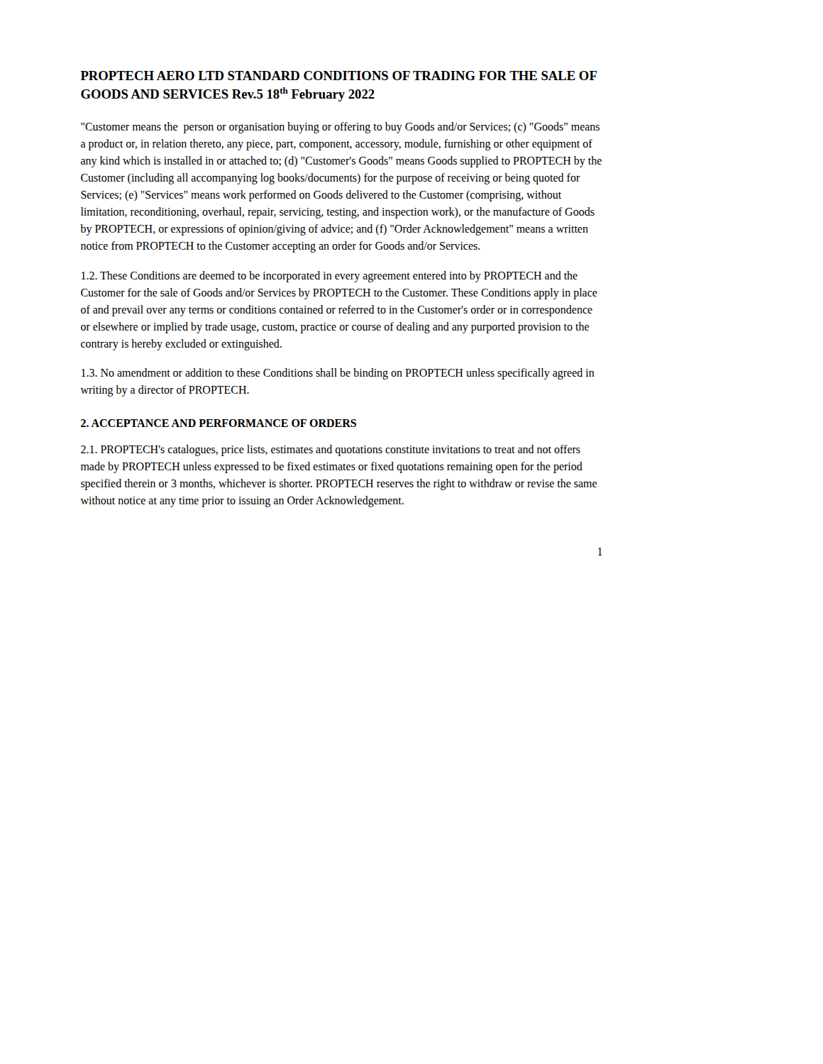PROPTECH AERO LTD STANDARD CONDITIONS OF TRADING FOR THE SALE OF GOODS AND SERVICES Rev.5 18th February 2022
"Customer means the person or organisation buying or offering to buy Goods and/or Services; (c) "Goods" means a product or, in relation thereto, any piece, part, component, accessory, module, furnishing or other equipment of any kind which is installed in or attached to; (d) "Customer's Goods" means Goods supplied to PROPTECH by the Customer (including all accompanying log books/documents) for the purpose of receiving or being quoted for Services; (e) "Services" means work performed on Goods delivered to the Customer (comprising, without limitation, reconditioning, overhaul, repair, servicing, testing, and inspection work), or the manufacture of Goods by PROPTECH, or expressions of opinion/giving of advice; and (f) "Order Acknowledgement" means a written notice from PROPTECH to the Customer accepting an order for Goods and/or Services.
1.2. These Conditions are deemed to be incorporated in every agreement entered into by PROPTECH and the Customer for the sale of Goods and/or Services by PROPTECH to the Customer. These Conditions apply in place of and prevail over any terms or conditions contained or referred to in the Customer's order or in correspondence or elsewhere or implied by trade usage, custom, practice or course of dealing and any purported provision to the contrary is hereby excluded or extinguished.
1.3. No amendment or addition to these Conditions shall be binding on PROPTECH unless specifically agreed in writing by a director of PROPTECH.
2. ACCEPTANCE AND PERFORMANCE OF ORDERS
2.1. PROPTECH's catalogues, price lists, estimates and quotations constitute invitations to treat and not offers made by PROPTECH unless expressed to be fixed estimates or fixed quotations remaining open for the period specified therein or 3 months, whichever is shorter. PROPTECH reserves the right to withdraw or revise the same without notice at any time prior to issuing an Order Acknowledgement.
1